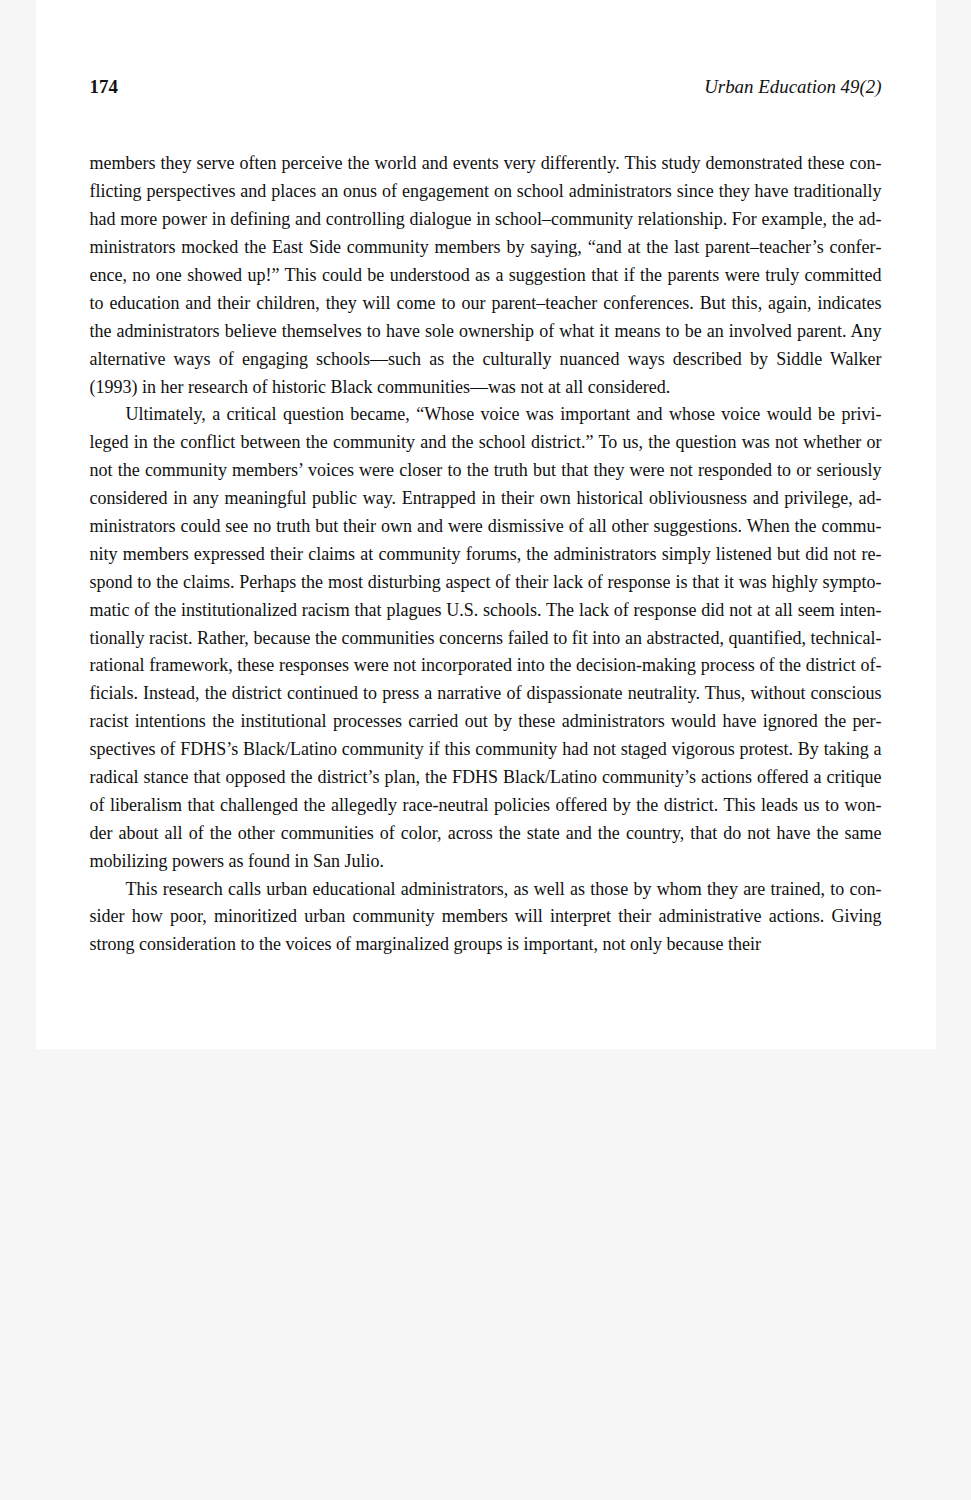174 Urban Education 49(2)
members they serve often perceive the world and events very differently. This study demonstrated these conflicting perspectives and places an onus of engagement on school administrators since they have traditionally had more power in defining and controlling dialogue in school–community relationship. For example, the administrators mocked the East Side community members by saying, “and at the last parent–teacher’s conference, no one showed up!” This could be understood as a suggestion that if the parents were truly committed to education and their children, they will come to our parent–teacher conferences. But this, again, indicates the administrators believe themselves to have sole ownership of what it means to be an involved parent. Any alternative ways of engaging schools—such as the culturally nuanced ways described by Siddle Walker (1993) in her research of historic Black communities—was not at all considered.
Ultimately, a critical question became, “Whose voice was important and whose voice would be privileged in the conflict between the community and the school district.” To us, the question was not whether or not the community members’ voices were closer to the truth but that they were not responded to or seriously considered in any meaningful public way. Entrapped in their own historical obliviousness and privilege, administrators could see no truth but their own and were dismissive of all other suggestions. When the community members expressed their claims at community forums, the administrators simply listened but did not respond to the claims. Perhaps the most disturbing aspect of their lack of response is that it was highly symptomatic of the institutionalized racism that plagues U.S. schools. The lack of response did not at all seem intentionally racist. Rather, because the communities concerns failed to fit into an abstracted, quantified, technical-rational framework, these responses were not incorporated into the decision-making process of the district officials. Instead, the district continued to press a narrative of dispassionate neutrality. Thus, without conscious racist intentions the institutional processes carried out by these administrators would have ignored the perspectives of FDHS’s Black/Latino community if this community had not staged vigorous protest. By taking a radical stance that opposed the district’s plan, the FDHS Black/Latino community’s actions offered a critique of liberalism that challenged the allegedly race-neutral policies offered by the district. This leads us to wonder about all of the other communities of color, across the state and the country, that do not have the same mobilizing powers as found in San Julio.
This research calls urban educational administrators, as well as those by whom they are trained, to consider how poor, minoritized urban community members will interpret their administrative actions. Giving strong consideration to the voices of marginalized groups is important, not only because their